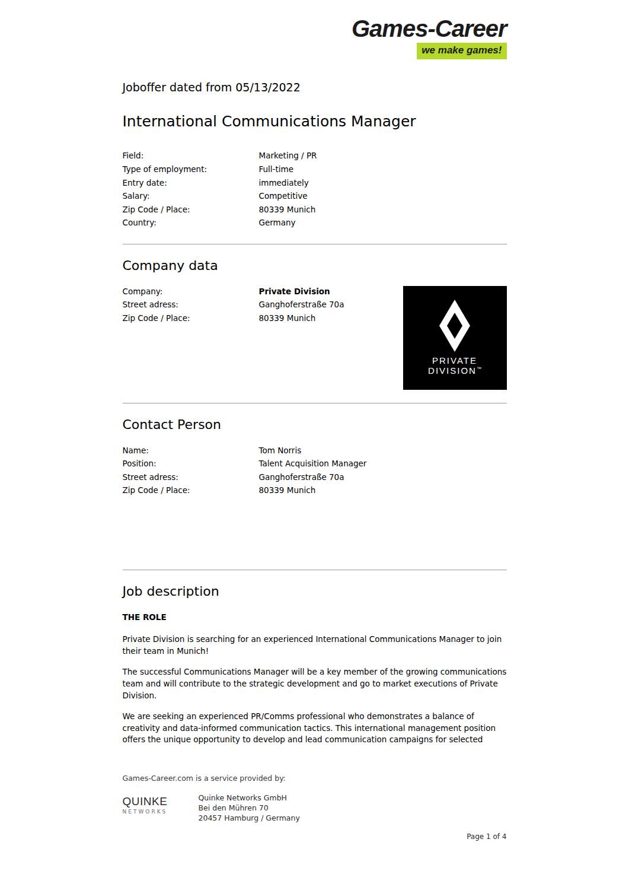Games-Career
we make games!
Joboffer dated from 05/13/2022
International Communications Manager
| Field: | Marketing / PR |
| Type of employment: | Full-time |
| Entry date: | immediately |
| Salary: | Competitive |
| Zip Code / Place: | 80339 Munich |
| Country: | Germany |
Company data
| Company: | Private Division |
| Street adress: | Ganghoferstraße 70a |
| Zip Code / Place: | 80339 Munich |
PRIVATE
DIVISION™
Contact Person
| Name: | Tom Norris |
| Position: | Talent Acquisition Manager |
| Street adress: | Ganghoferstraße 70a |
| Zip Code / Place: | 80339 Munich |
Job description
THE ROLE
Private Division is searching for an experienced International Communications Manager to join their team in Munich!
The successful Communications Manager will be a key member of the growing communications team and will contribute to the strategic development and go to market executions of Private Division.
We are seeking an experienced PR/Comms professional who demonstrates a balance of creativity and data-informed communication tactics. This international management position offers the unique opportunity to develop and lead communication campaigns for selected
Games-Career.com is a service provided by:
QUINKE
NETWORKS
Quinke Networks GmbH
Bei den Mühren 70
20457 Hamburg / Germany
Page 1 of 4